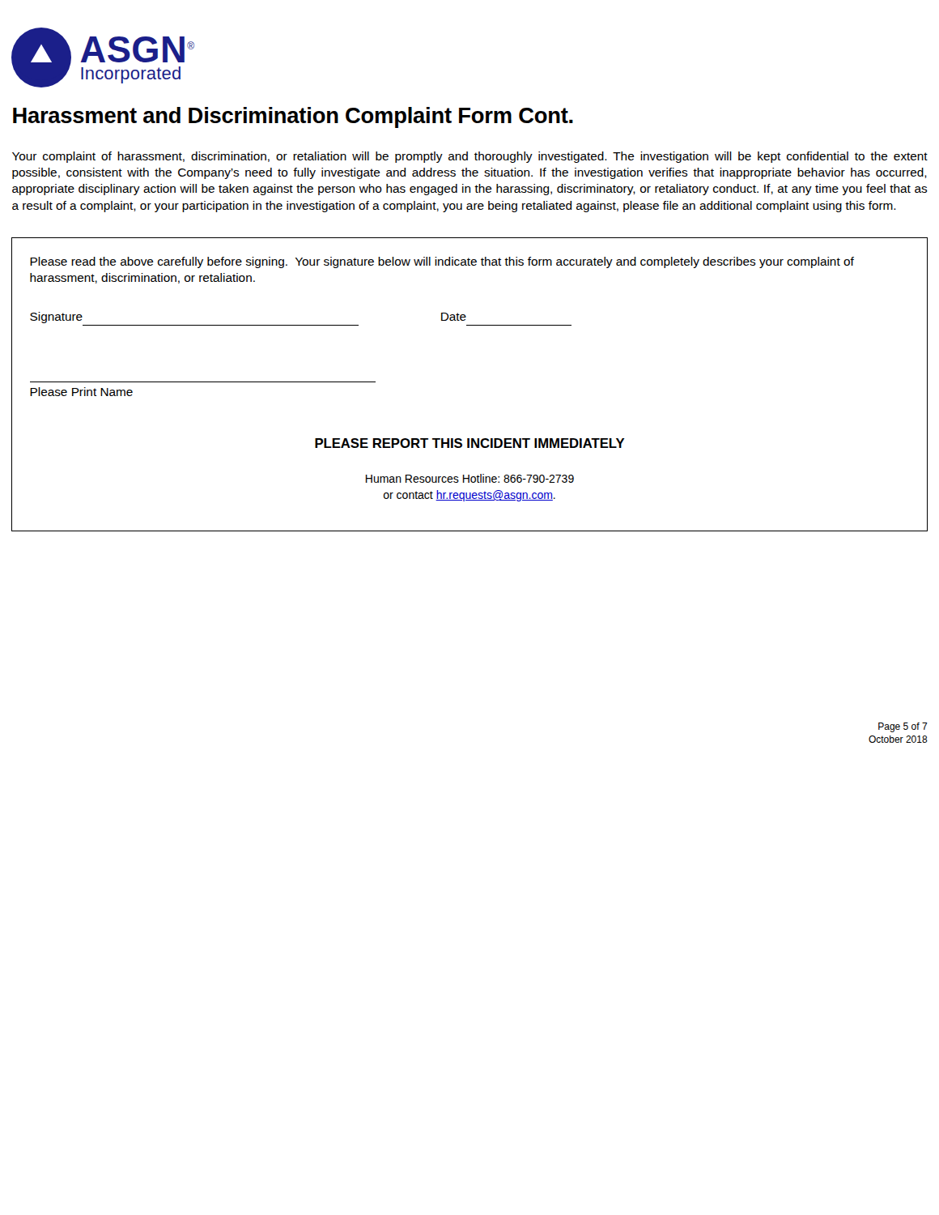ASGN® Incorporated
Harassment and Discrimination Complaint Form Cont.
Your complaint of harassment, discrimination, or retaliation will be promptly and thoroughly investigated. The investigation will be kept confidential to the extent possible, consistent with the Company’s need to fully investigate and address the situation. If the investigation verifies that inappropriate behavior has occurred, appropriate disciplinary action will be taken against the person who has engaged in the harassing, discriminatory, or retaliatory conduct. If, at any time you feel that as a result of a complaint, or your participation in the investigation of a complaint, you are being retaliated against, please file an additional complaint using this form.
Please read the above carefully before signing. Your signature below will indicate that this form accurately and completely describes your complaint of harassment, discrimination, or retaliation.
Signature Date
Please Print Name
PLEASE REPORT THIS INCIDENT IMMEDIATELY
Human Resources Hotline: 866-790-2739
or contact hr.requests@asgn.com.
Page 5 of 7
October 2018